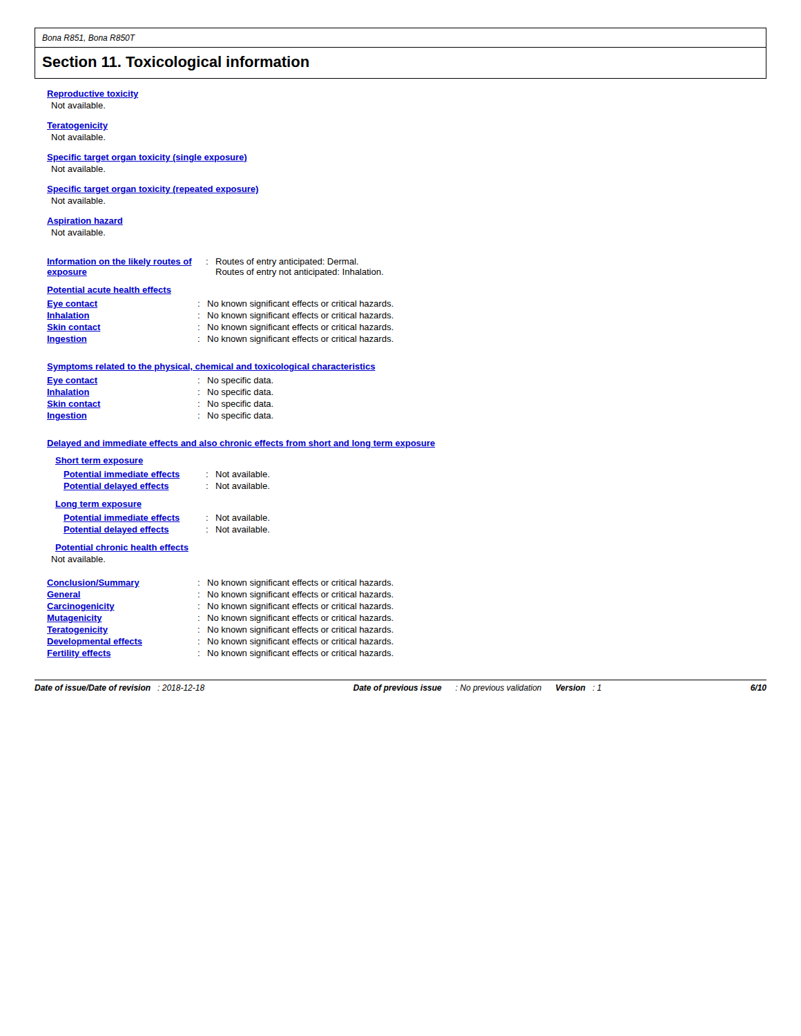Bona R851, Bona R850T
Section 11. Toxicological information
Reproductive toxicity
Not available.
Teratogenicity
Not available.
Specific target organ toxicity (single exposure)
Not available.
Specific target organ toxicity (repeated exposure)
Not available.
Aspiration hazard
Not available.
| Information on the likely routes of exposure | : | Routes of entry anticipated: Dermal. Routes of entry not anticipated: Inhalation. |
Potential acute health effects
| Eye contact | : | No known significant effects or critical hazards. |
| Inhalation | : | No known significant effects or critical hazards. |
| Skin contact | : | No known significant effects or critical hazards. |
| Ingestion | : | No known significant effects or critical hazards. |
Symptoms related to the physical, chemical and toxicological characteristics
| Eye contact | : | No specific data. |
| Inhalation | : | No specific data. |
| Skin contact | : | No specific data. |
| Ingestion | : | No specific data. |
Delayed and immediate effects and also chronic effects from short and long term exposure
Short term exposure
| Potential immediate effects | : | Not available. |
| Potential delayed effects | : | Not available. |
Long term exposure
| Potential immediate effects | : | Not available. |
| Potential delayed effects | : | Not available. |
Potential chronic health effects
Not available.
| Conclusion/Summary | : | No known significant effects or critical hazards. |
| General | : | No known significant effects or critical hazards. |
| Carcinogenicity | : | No known significant effects or critical hazards. |
| Mutagenicity | : | No known significant effects or critical hazards. |
| Teratogenicity | : | No known significant effects or critical hazards. |
| Developmental effects | : | No known significant effects or critical hazards. |
| Fertility effects | : | No known significant effects or critical hazards. |
Date of issue/Date of revision : 2018-12-18
Date of previous issue : No previous validation Version : 1
6/10